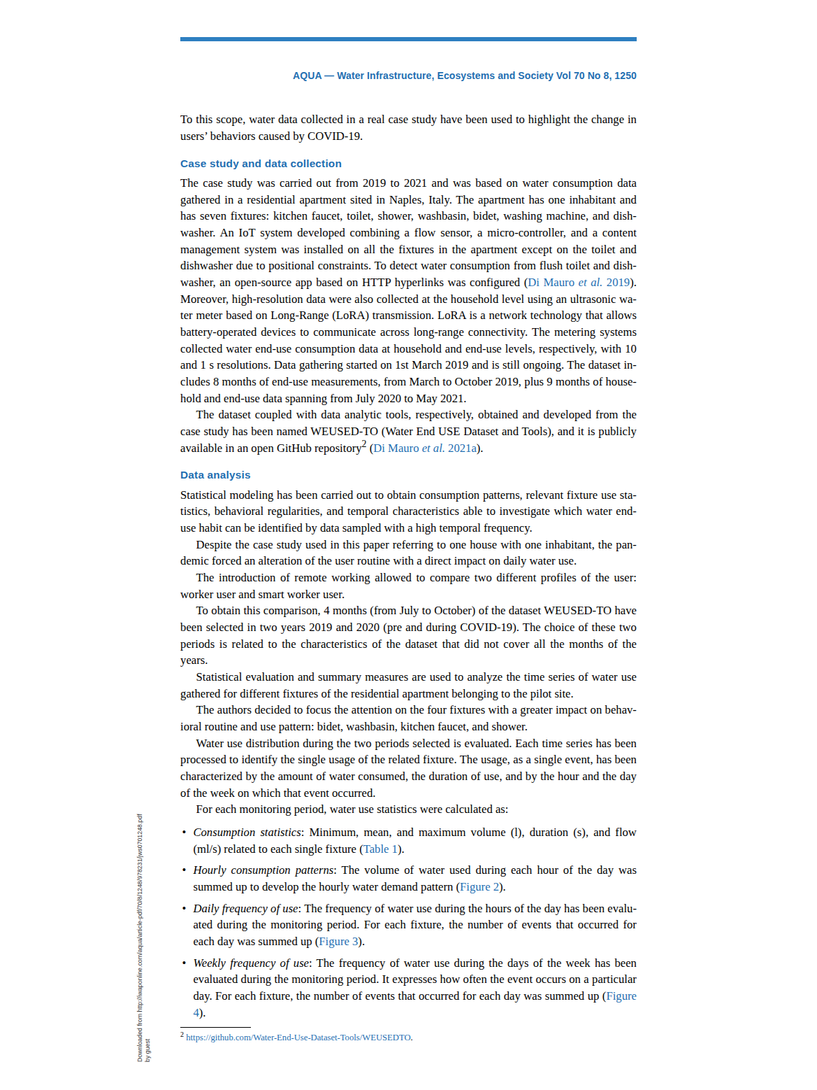AQUA — Water Infrastructure, Ecosystems and Society Vol 70 No 8, 1250
To this scope, water data collected in a real case study have been used to highlight the change in users’ behaviors caused by COVID-19.
Case study and data collection
The case study was carried out from 2019 to 2021 and was based on water consumption data gathered in a residential apartment sited in Naples, Italy. The apartment has one inhabitant and has seven fixtures: kitchen faucet, toilet, shower, washbasin, bidet, washing machine, and dishwasher. An IoT system developed combining a flow sensor, a micro-controller, and a content management system was installed on all the fixtures in the apartment except on the toilet and dishwasher due to positional constraints. To detect water consumption from flush toilet and dishwasher, an open-source app based on HTTP hyperlinks was configured (Di Mauro et al. 2019). Moreover, high-resolution data were also collected at the household level using an ultrasonic water meter based on Long-Range (LoRA) transmission. LoRA is a network technology that allows battery-operated devices to communicate across long-range connectivity. The metering systems collected water end-use consumption data at household and end-use levels, respectively, with 10 and 1 s resolutions. Data gathering started on 1st March 2019 and is still ongoing. The dataset includes 8 months of end-use measurements, from March to October 2019, plus 9 months of household and end-use data spanning from July 2020 to May 2021.
The dataset coupled with data analytic tools, respectively, obtained and developed from the case study has been named WEUSED-TO (Water End USE Dataset and Tools), and it is publicly available in an open GitHub repository2 (Di Mauro et al. 2021a).
Data analysis
Statistical modeling has been carried out to obtain consumption patterns, relevant fixture use statistics, behavioral regularities, and temporal characteristics able to investigate which water end-use habit can be identified by data sampled with a high temporal frequency.
Despite the case study used in this paper referring to one house with one inhabitant, the pandemic forced an alteration of the user routine with a direct impact on daily water use.
The introduction of remote working allowed to compare two different profiles of the user: worker user and smart worker user.
To obtain this comparison, 4 months (from July to October) of the dataset WEUSED-TO have been selected in two years 2019 and 2020 (pre and during COVID-19). The choice of these two periods is related to the characteristics of the dataset that did not cover all the months of the years.
Statistical evaluation and summary measures are used to analyze the time series of water use gathered for different fixtures of the residential apartment belonging to the pilot site.
The authors decided to focus the attention on the four fixtures with a greater impact on behavioral routine and use pattern: bidet, washbasin, kitchen faucet, and shower.
Water use distribution during the two periods selected is evaluated. Each time series has been processed to identify the single usage of the related fixture. The usage, as a single event, has been characterized by the amount of water consumed, the duration of use, and by the hour and the day of the week on which that event occurred.
For each monitoring period, water use statistics were calculated as:
Consumption statistics: Minimum, mean, and maximum volume (l), duration (s), and flow (ml/s) related to each single fixture (Table 1).
Hourly consumption patterns: The volume of water used during each hour of the day was summed up to develop the hourly water demand pattern (Figure 2).
Daily frequency of use: The frequency of water use during the hours of the day has been evaluated during the monitoring period. For each fixture, the number of events that occurred for each day was summed up (Figure 3).
Weekly frequency of use: The frequency of water use during the days of the week has been evaluated during the monitoring period. It expresses how often the event occurs on a particular day. For each fixture, the number of events that occurred for each day was summed up (Figure 4).
2 https://github.com/Water-End-Use-Dataset-Tools/WEUSEDTO.
Downloaded from http://iwaponline.com/aqua/article-pdf/70/8/1248/978231/jws0701248.pdf
by guest